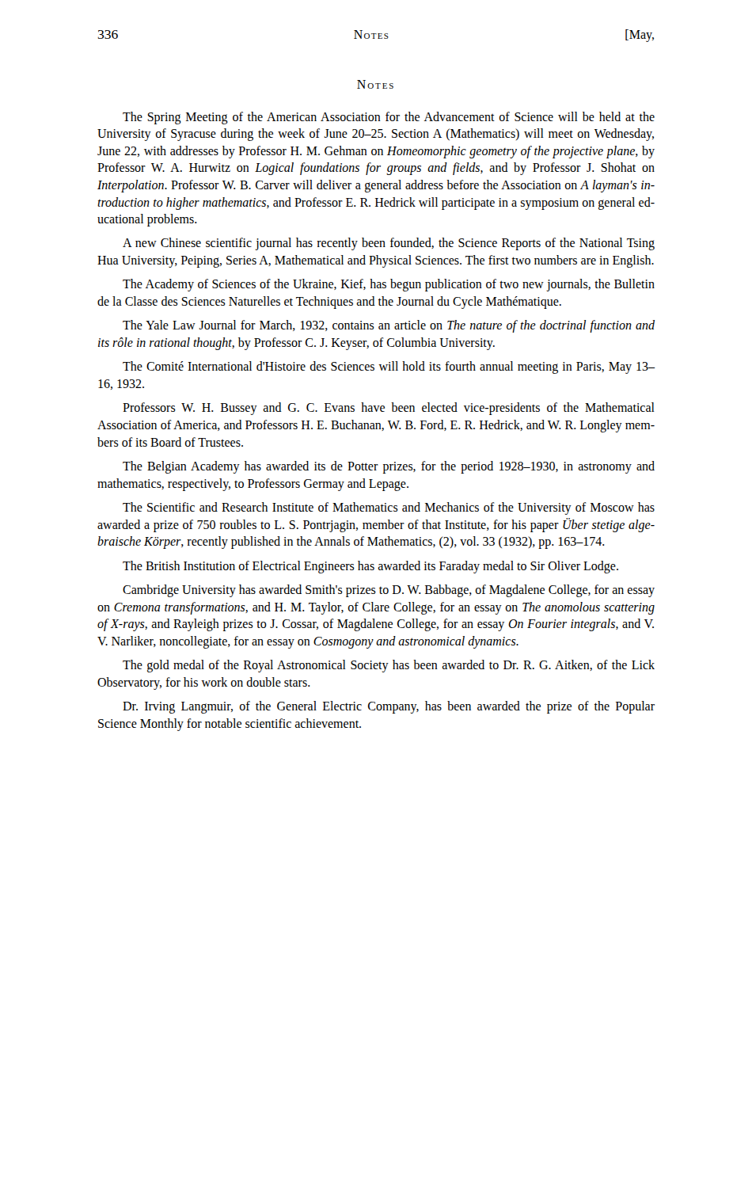336 Notes [May,
Notes
The Spring Meeting of the American Association for the Advancement of Science will be held at the University of Syracuse during the week of June 20–25. Section A (Mathematics) will meet on Wednesday, June 22, with addresses by Professor H. M. Gehman on Homeomorphic geometry of the projective plane, by Professor W. A. Hurwitz on Logical foundations for groups and fields, and by Professor J. Shohat on Interpolation. Professor W. B. Carver will deliver a general address before the Association on A layman's introduction to higher mathematics, and Professor E. R. Hedrick will participate in a symposium on general educational problems.
A new Chinese scientific journal has recently been founded, the Science Reports of the National Tsing Hua University, Peiping, Series A, Mathematical and Physical Sciences. The first two numbers are in English.
The Academy of Sciences of the Ukraine, Kief, has begun publication of two new journals, the Bulletin de la Classe des Sciences Naturelles et Techniques and the Journal du Cycle Mathématique.
The Yale Law Journal for March, 1932, contains an article on The nature of the doctrinal function and its rôle in rational thought, by Professor C. J. Keyser, of Columbia University.
The Comité International d'Histoire des Sciences will hold its fourth annual meeting in Paris, May 13–16, 1932.
Professors W. H. Bussey and G. C. Evans have been elected vice-presidents of the Mathematical Association of America, and Professors H. E. Buchanan, W. B. Ford, E. R. Hedrick, and W. R. Longley members of its Board of Trustees.
The Belgian Academy has awarded its de Potter prizes, for the period 1928–1930, in astronomy and mathematics, respectively, to Professors Germay and Lepage.
The Scientific and Research Institute of Mathematics and Mechanics of the University of Moscow has awarded a prize of 750 roubles to L. S. Pontrjagin, member of that Institute, for his paper Über stetige algebraische Körper, recently published in the Annals of Mathematics, (2), vol. 33 (1932), pp. 163–174.
The British Institution of Electrical Engineers has awarded its Faraday medal to Sir Oliver Lodge.
Cambridge University has awarded Smith's prizes to D. W. Babbage, of Magdalene College, for an essay on Cremona transformations, and H. M. Taylor, of Clare College, for an essay on The anomolous scattering of X-rays, and Rayleigh prizes to J. Cossar, of Magdalene College, for an essay On Fourier integrals, and V. V. Narliker, noncollegiate, for an essay on Cosmogony and astronomical dynamics.
The gold medal of the Royal Astronomical Society has been awarded to Dr. R. G. Aitken, of the Lick Observatory, for his work on double stars.
Dr. Irving Langmuir, of the General Electric Company, has been awarded the prize of the Popular Science Monthly for notable scientific achievement.